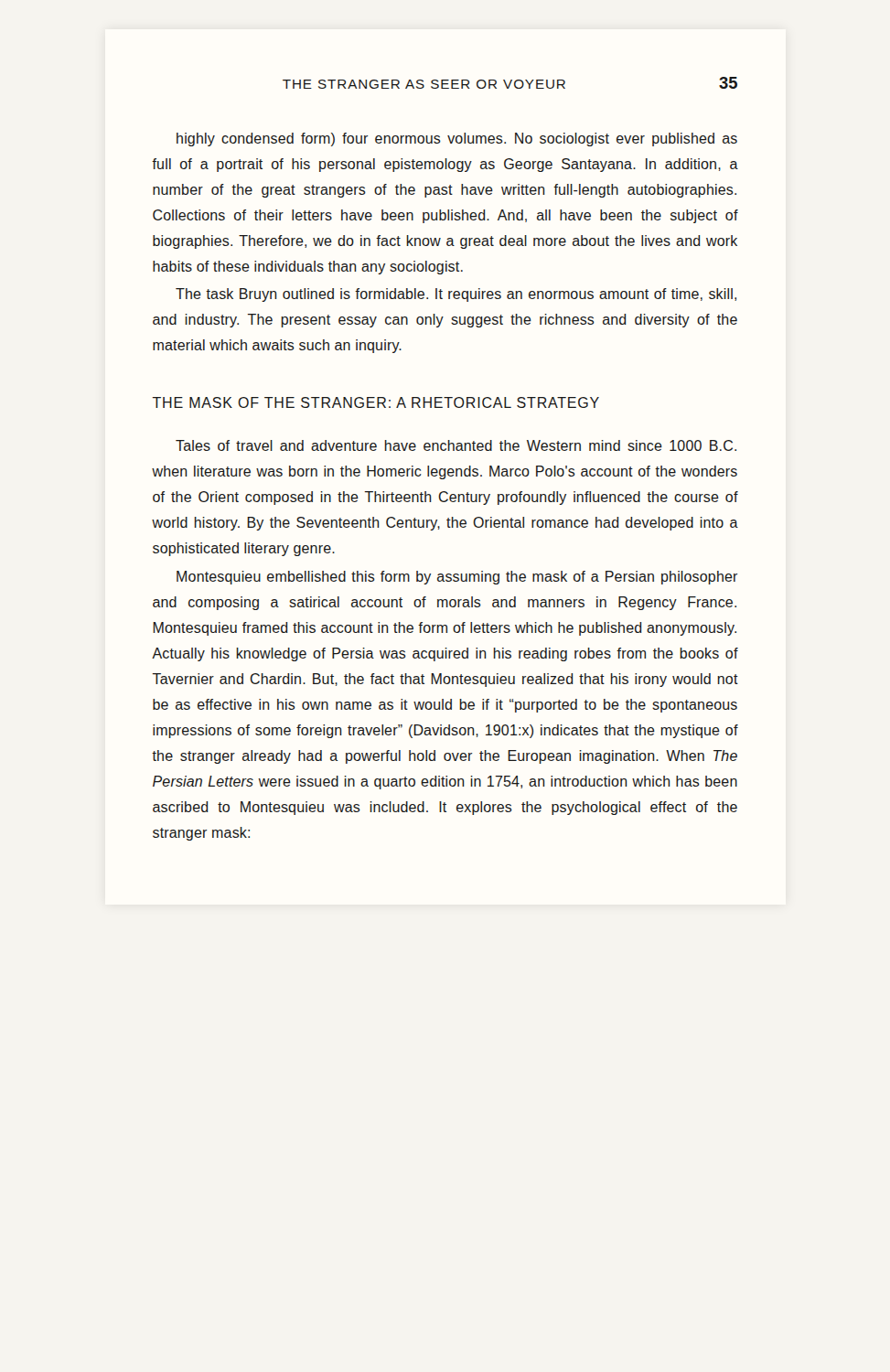The Stranger as Seer or Voyeur 35
highly condensed form) four enormous volumes. No sociologist ever published as full of a portrait of his personal epistemology as George Santayana. In addition, a number of the great strangers of the past have written full-length autobiographies. Collections of their letters have been published. And, all have been the subject of biographies. Therefore, we do in fact know a great deal more about the lives and work habits of these individuals than any sociologist.
The task Bruyn outlined is formidable. It requires an enormous amount of time, skill, and industry. The present essay can only suggest the richness and diversity of the material which awaits such an inquiry.
The Mask of the Stranger: A Rhetorical Strategy
Tales of travel and adventure have enchanted the Western mind since 1000 B.C. when literature was born in the Homeric legends. Marco Polo's account of the wonders of the Orient composed in the Thirteenth Century profoundly influenced the course of world history. By the Seventeenth Century, the Oriental romance had developed into a sophisticated literary genre.
Montesquieu embellished this form by assuming the mask of a Persian philosopher and composing a satirical account of morals and manners in Regency France. Montesquieu framed this account in the form of letters which he published anonymously. Actually his knowledge of Persia was acquired in his reading robes from the books of Tavernier and Chardin. But, the fact that Montesquieu realized that his irony would not be as effective in his own name as it would be if it “purported to be the spontaneous impressions of some foreign traveler” (Davidson, 1901:x) indicates that the mystique of the stranger already had a powerful hold over the European imagination. When The Persian Letters were issued in a quarto edition in 1754, an introduction which has been ascribed to Montesquieu was included. It explores the psychological effect of the stranger mask: